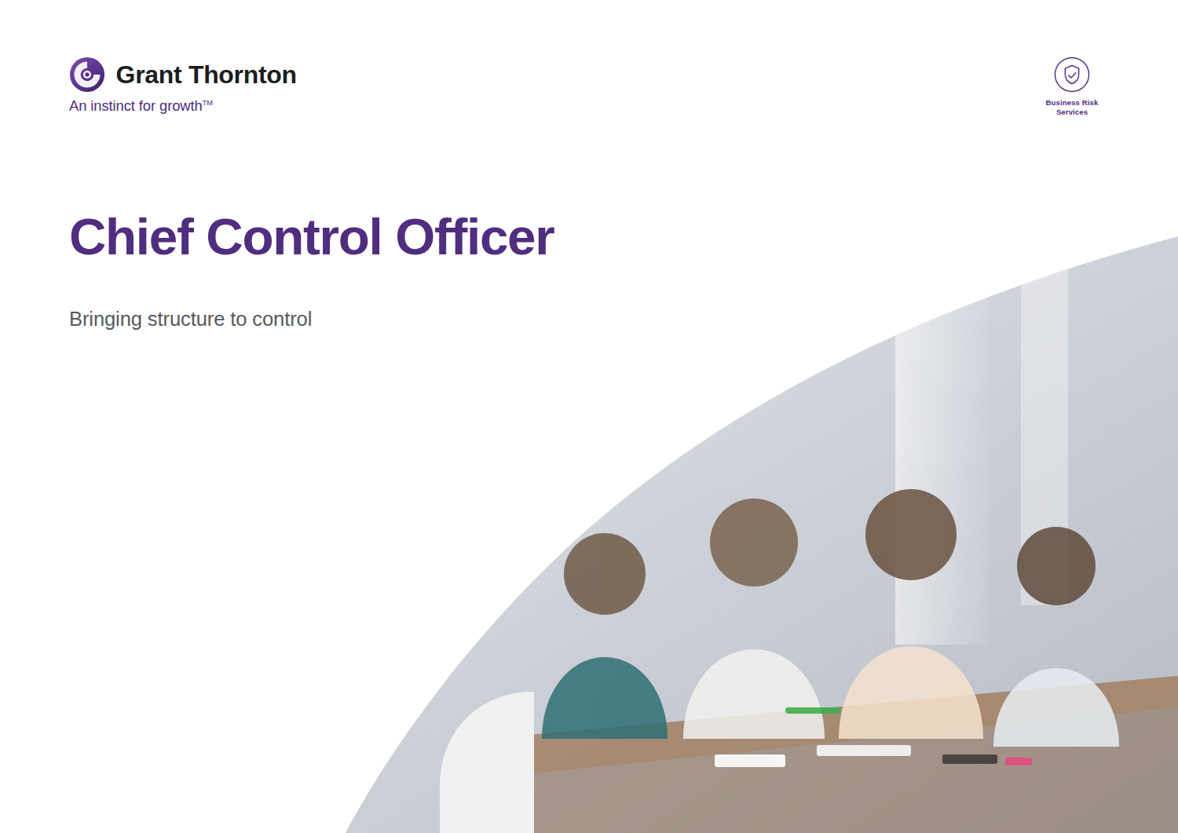Grant Thornton
An instinct for growthTM
Business Risk
Services
Chief Control Officer
Bringing structure to control